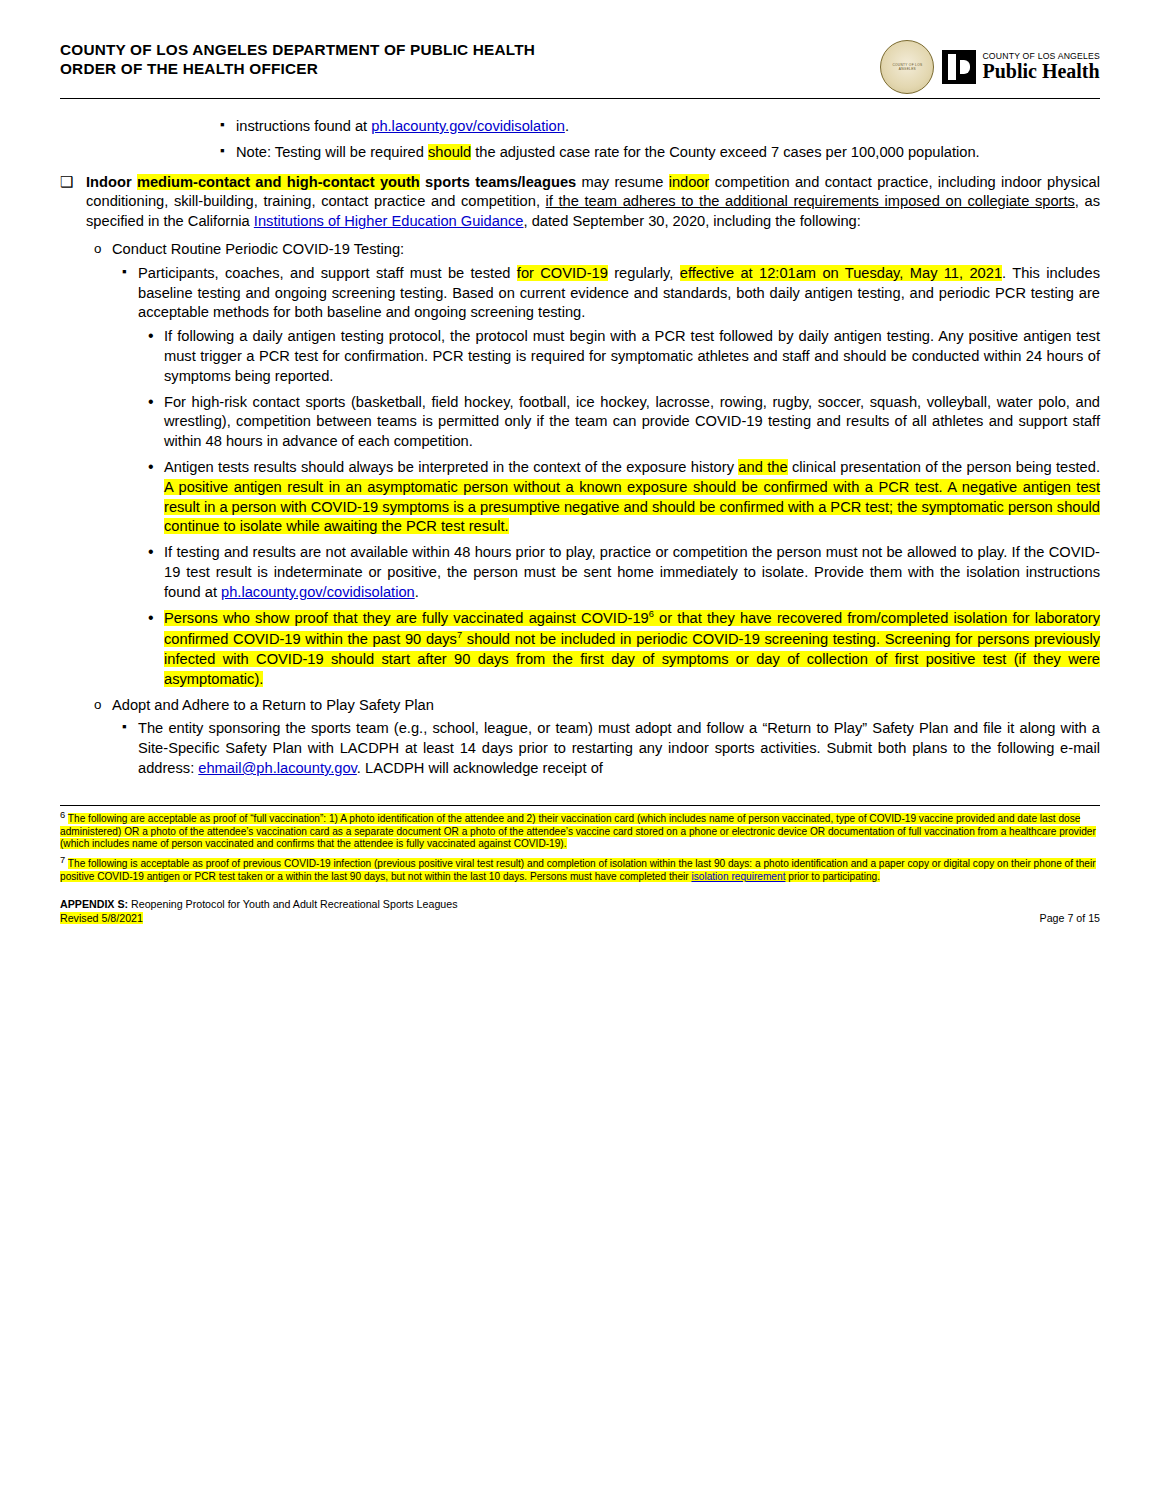COUNTY OF LOS ANGELES DEPARTMENT OF PUBLIC HEALTH
ORDER OF THE HEALTH OFFICER
COUNTY OF LOS ANGELES
Public Health
instructions found at ph.lacounty.gov/covidisolation.
Note: Testing will be required should the adjusted case rate for the County exceed 7 cases per 100,000 population.
Indoor medium-contact and high-contact youth sports teams/leagues may resume indoor competition and contact practice, including indoor physical conditioning, skill-building, training, contact practice and competition, if the team adheres to the additional requirements imposed on collegiate sports, as specified in the California Institutions of Higher Education Guidance, dated September 30, 2020, including the following:
Conduct Routine Periodic COVID-19 Testing:
Participants, coaches, and support staff must be tested for COVID-19 regularly, effective at 12:01am on Tuesday, May 11, 2021. This includes baseline testing and ongoing screening testing. Based on current evidence and standards, both daily antigen testing, and periodic PCR testing are acceptable methods for both baseline and ongoing screening testing.
If following a daily antigen testing protocol, the protocol must begin with a PCR test followed by daily antigen testing. Any positive antigen test must trigger a PCR test for confirmation. PCR testing is required for symptomatic athletes and staff and should be conducted within 24 hours of symptoms being reported.
For high-risk contact sports (basketball, field hockey, football, ice hockey, lacrosse, rowing, rugby, soccer, squash, volleyball, water polo, and wrestling), competition between teams is permitted only if the team can provide COVID-19 testing and results of all athletes and support staff within 48 hours in advance of each competition.
Antigen tests results should always be interpreted in the context of the exposure history and the clinical presentation of the person being tested. A positive antigen result in an asymptomatic person without a known exposure should be confirmed with a PCR test. A negative antigen test result in a person with COVID-19 symptoms is a presumptive negative and should be confirmed with a PCR test; the symptomatic person should continue to isolate while awaiting the PCR test result.
If testing and results are not available within 48 hours prior to play, practice or competition the person must not be allowed to play. If the COVID-19 test result is indeterminate or positive, the person must be sent home immediately to isolate. Provide them with the isolation instructions found at ph.lacounty.gov/covidisolation.
Persons who show proof that they are fully vaccinated against COVID-196 or that they have recovered from/completed isolation for laboratory confirmed COVID-19 within the past 90 days7 should not be included in periodic COVID-19 screening testing. Screening for persons previously infected with COVID-19 should start after 90 days from the first day of symptoms or day of collection of first positive test (if they were asymptomatic).
Adopt and Adhere to a Return to Play Safety Plan
The entity sponsoring the sports team (e.g., school, league, or team) must adopt and follow a “Return to Play” Safety Plan and file it along with a Site-Specific Safety Plan with LACDPH at least 14 days prior to restarting any indoor sports activities. Submit both plans to the following e-mail address: ehmail@ph.lacounty.gov. LACDPH will acknowledge receipt of
6 The following are acceptable as proof of “full vaccination”: 1) A photo identification of the attendee and 2) their vaccination card (which includes name of person vaccinated, type of COVID-19 vaccine provided and date last dose administered) OR a photo of the attendee’s vaccination card as a separate document OR a photo of the attendee’s vaccine card stored on a phone or electronic device OR documentation of full vaccination from a healthcare provider (which includes name of person vaccinated and confirms that the attendee is fully vaccinated against COVID-19).
7 The following is acceptable as proof of previous COVID-19 infection (previous positive viral test result) and completion of isolation within the last 90 days: a photo identification and a paper copy or digital copy on their phone of their positive COVID-19 antigen or PCR test taken or a within the last 90 days, but not within the last 10 days. Persons must have completed their isolation requirement prior to participating.
APPENDIX S: Reopening Protocol for Youth and Adult Recreational Sports Leagues
Revised 5/8/2021
Page 7 of 15